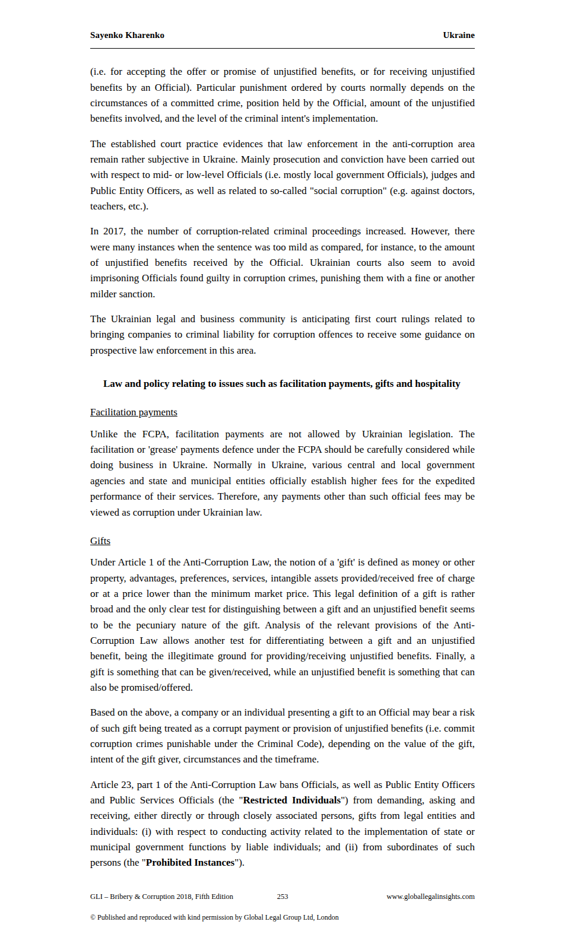Sayenko Kharenko
Ukraine
(i.e. for accepting the offer or promise of unjustified benefits, or for receiving unjustified benefits by an Official). Particular punishment ordered by courts normally depends on the circumstances of a committed crime, position held by the Official, amount of the unjustified benefits involved, and the level of the criminal intent's implementation.
The established court practice evidences that law enforcement in the anti-corruption area remain rather subjective in Ukraine. Mainly prosecution and conviction have been carried out with respect to mid- or low-level Officials (i.e. mostly local government Officials), judges and Public Entity Officers, as well as related to so-called "social corruption" (e.g. against doctors, teachers, etc.).
In 2017, the number of corruption-related criminal proceedings increased. However, there were many instances when the sentence was too mild as compared, for instance, to the amount of unjustified benefits received by the Official. Ukrainian courts also seem to avoid imprisoning Officials found guilty in corruption crimes, punishing them with a fine or another milder sanction.
The Ukrainian legal and business community is anticipating first court rulings related to bringing companies to criminal liability for corruption offences to receive some guidance on prospective law enforcement in this area.
Law and policy relating to issues such as facilitation payments, gifts and hospitality
Facilitation payments
Unlike the FCPA, facilitation payments are not allowed by Ukrainian legislation. The facilitation or 'grease' payments defence under the FCPA should be carefully considered while doing business in Ukraine. Normally in Ukraine, various central and local government agencies and state and municipal entities officially establish higher fees for the expedited performance of their services. Therefore, any payments other than such official fees may be viewed as corruption under Ukrainian law.
Gifts
Under Article 1 of the Anti-Corruption Law, the notion of a 'gift' is defined as money or other property, advantages, preferences, services, intangible assets provided/received free of charge or at a price lower than the minimum market price. This legal definition of a gift is rather broad and the only clear test for distinguishing between a gift and an unjustified benefit seems to be the pecuniary nature of the gift. Analysis of the relevant provisions of the Anti-Corruption Law allows another test for differentiating between a gift and an unjustified benefit, being the illegitimate ground for providing/receiving unjustified benefits. Finally, a gift is something that can be given/received, while an unjustified benefit is something that can also be promised/offered.
Based on the above, a company or an individual presenting a gift to an Official may bear a risk of such gift being treated as a corrupt payment or provision of unjustified benefits (i.e. commit corruption crimes punishable under the Criminal Code), depending on the value of the gift, intent of the gift giver, circumstances and the timeframe.
Article 23, part 1 of the Anti-Corruption Law bans Officials, as well as Public Entity Officers and Public Services Officials (the "Restricted Individuals") from demanding, asking and receiving, either directly or through closely associated persons, gifts from legal entities and individuals: (i) with respect to conducting activity related to the implementation of state or municipal government functions by liable individuals; and (ii) from subordinates of such persons (the "Prohibited Instances").
GLI – Bribery & Corruption 2018, Fifth Edition
253
www.globallegalinsights.com
© Published and reproduced with kind permission by Global Legal Group Ltd, London